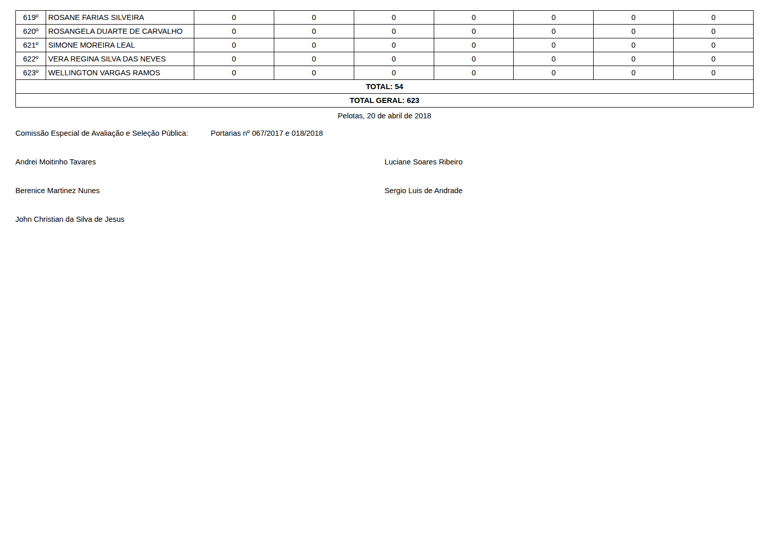| 619º | ROSANE FARIAS SILVEIRA | 0 | 0 | 0 | 0 | 0 | 0 | 0 |
| 620º | ROSANGELA DUARTE DE CARVALHO | 0 | 0 | 0 | 0 | 0 | 0 | 0 |
| 621º | SIMONE MOREIRA LEAL | 0 | 0 | 0 | 0 | 0 | 0 | 0 |
| 622º | VERA REGINA SILVA DAS NEVES | 0 | 0 | 0 | 0 | 0 | 0 | 0 |
| 623º | WELLINGTON VARGAS RAMOS | 0 | 0 | 0 | 0 | 0 | 0 | 0 |
| TOTAL: 54 |
| TOTAL GERAL: 623 |
Pelotas, 20 de abril de 2018
Comissão Especial de Avaliação e Seleção Pública: Portarias nº 067/2017 e 018/2018
| Andrei Moitinho Tavares | Luciane Soares Ribeiro |
| Berenice Martinez Nunes | Sergio Luis de Andrade |
| John Christian da Silva de Jesus | |